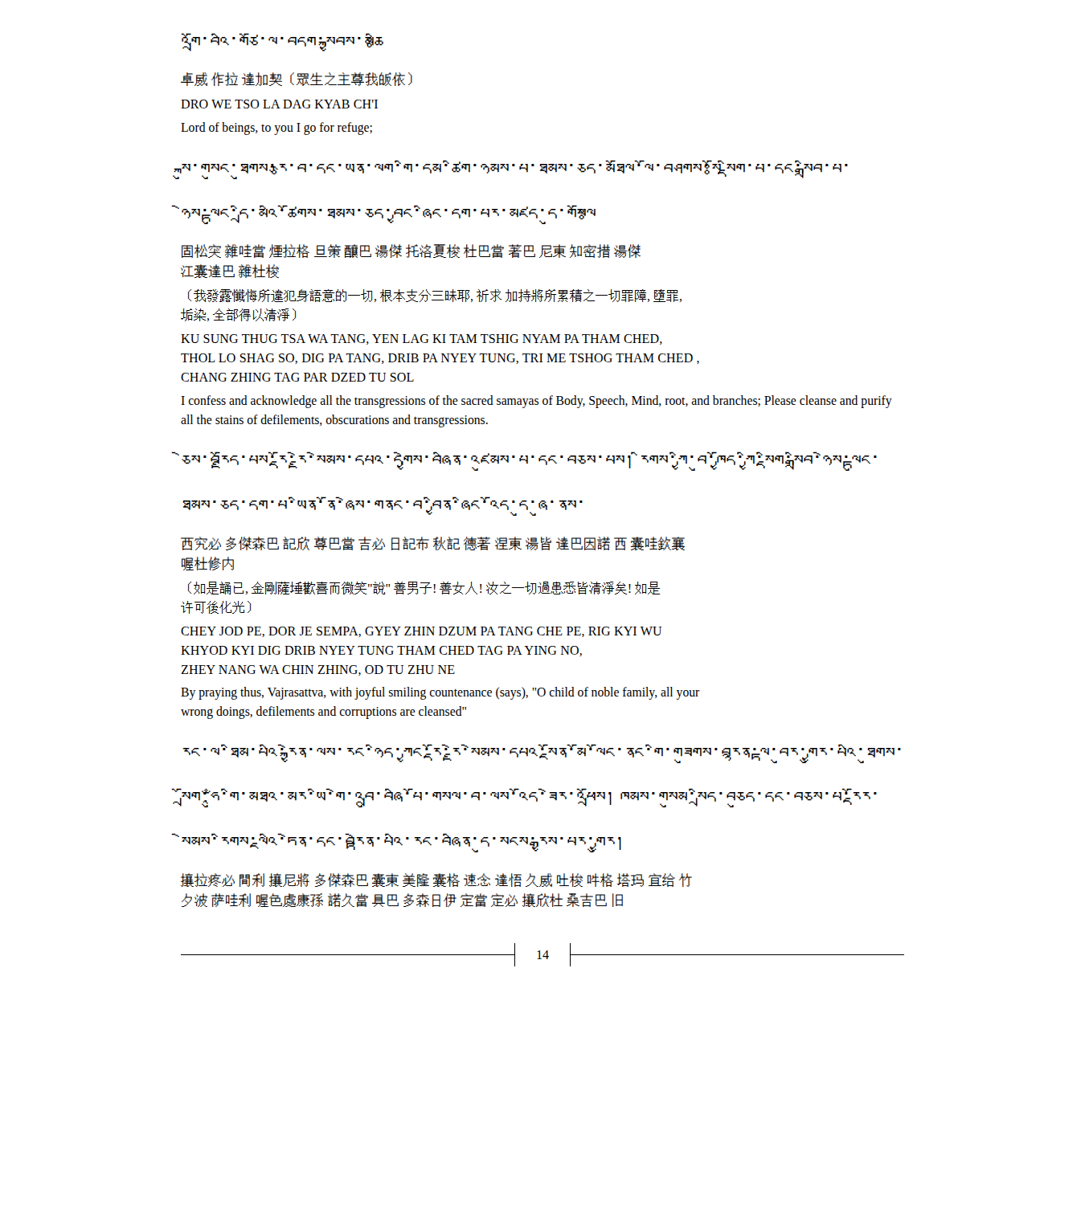འགྲོ་བའི་གཙོ་ལ་བདག་སྐྱབས་མཆིཿ
卓威 作拉 達加契〔眾生之主尊我皈依〕
DRO WE TSO LA DAG KYAB CH'I
Lord of beings, to you I go for refuge;
སྐུ་གསུང་ཐུགས་རྩ་བ་དང་ཡན་ལག་གི་དམ་ཚིག་ཉམས་པ་ཐམས་ཅད་མཐོལ་ལོ་བཤགས་སོཿ སྡིག་པ་དང་སྒྲིབ་པ་
ཉེས་ལྟུང་དྲི་མའི་ཚོགས་ཐམས་ཅད་བྱང་ཞིང་དག་པར་མཛད་དུ་གསོལཿ
固松突 雜哇當 煙拉格 旦策 釀巴 湯傑 托洛夏梭 杜巴當 著巴 尼東 知密措 湯傑
江囊達巴 雜杜梭
〔我發露懺悔所違犯身語意的一切, 根本支分三昧耶, 祈求 加持將所累積之一切罪障, 墮罪,
垢染, 全部得以清淨〕
KU SUNG THUG TSA WA TANG, YEN LAG KI TAM TSHIG NYAM PA THAM CHED,
THOL LO SHAG SO, DIG PA TANG, DRIB PA NYEY TUNG, TRI ME TSHOG THAM CHED ,
CHANG ZHING TAG PAR DZED TU SOL
I confess and acknowledge all the transgressions of the sacred samayas of Body, Speech, Mind, root, and branches; Please cleanse and purify all the stains of defilements, obscurations and transgressions.
ཅེས་བརྗོད་པས་རྡོ་རྗེ་སེམས་དཔའ་དགྱེས་བཞིན་འཛུམས་པ་དང་བཅས་པས། རིགས་ཀྱི་བུ་ཁྱོད་ཀྱི་སྡིག་སྒྲིབ་ཉེས་ལྟུང་
ཐམས་ཅད་དག་པ་ཡིན་ནོ་ཞེས་གནང་བ་བྱིན་ཞིང་འོད་དུ་ཞུ་ནས་
西究必 多傑森巴 記欣 尊巴當 吉必 日記布 秋記 德著 涅東 湯皆 達巴因諾 西 囊哇欽襄
喔杜修内
〔如是誦已, 金剛薩埵歡喜而微笑"說" 善男子! 善女人! 汝之一切過患悉皆清淨矣! 如是
许可後化光〕
CHEY JOD PE, DOR JE SEMPA, GYEY ZHIN DZUM PA TANG CHE PE, RIG KYI WU
KHYOD KYI DIG DRIB NYEY TUNG THAM CHED TAG PA YING NO,
ZHEY NANG WA CHIN ZHING, OD TU ZHU NE
By praying thus, Vajrasattva, with joyful smiling countenance (says), "O child of noble family, all your
wrong doings, defilements and corruptions are cleansed"
རང་ལ་ཐིམ་པའི་རྐྱེན་ལས་རང་ཉིད་ཀྱང་རྡོ་རྗེ་སེམས་དཔའ་སྔོན་མོ་ལོང་ནང་གི་གཟུགས་བརྙན་ལྟ་བུར་གྱུར་པའི་ཐུགས་
སྲོག་ཧཱུྃ་གི་མཐའ་མར་ཡི་གེ་འབྲུ་བཞི་པོ་གསལ་བ་ལས་འོད་ཟེར་འཕྲོས། ཁམས་གསུམ་སྲིད་བཅུད་དང་བཅས་པ་རྡོར་
སེམས་རིགས་ལྔའི་ཏེན་དང་བརྟེན་པའི་རང་བཞིན་དུ་སངས་རྒྱས་པར་གྱུར།
攘拉疼必 間利 攘尼將 多傑森巴 囊東 美隆 囊格 速念 達悟 久威 吐梭 吽格 塔玛 宜给 竹
夕波 萨哇利 喔色處康孫 諾久當 具巴 多森日伊 定當 定必 攘欣杜 桑吉巴 旧
14